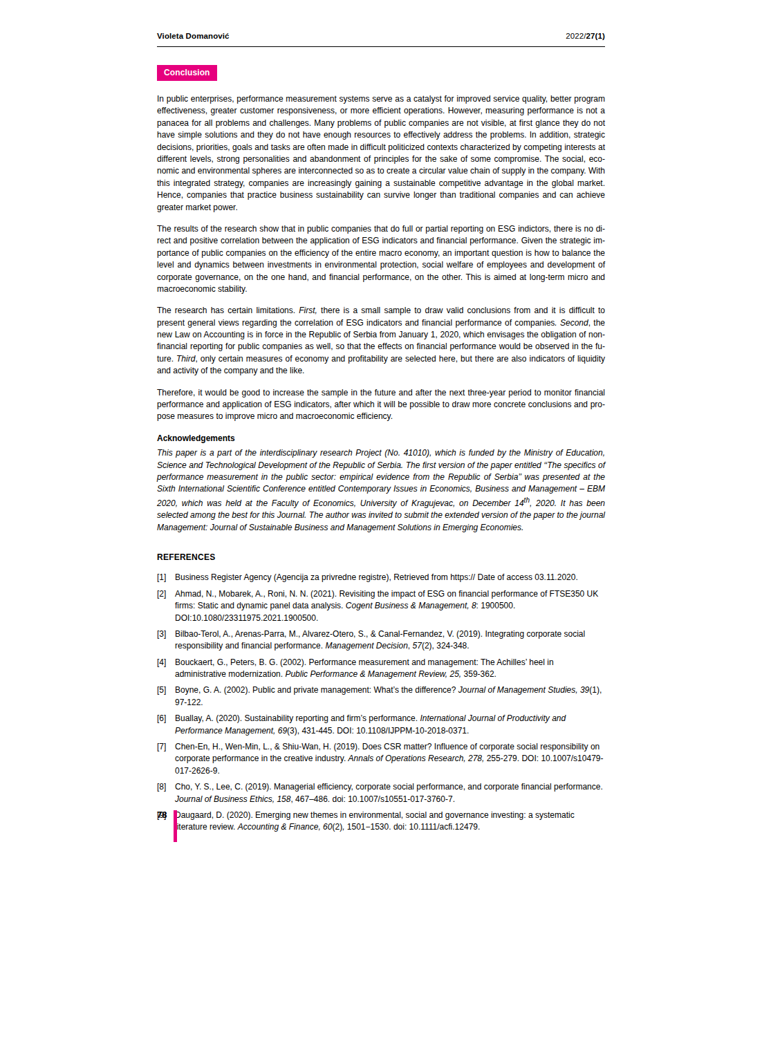Violeta Domanović
2022/27(1)
Conclusion
In public enterprises, performance measurement systems serve as a catalyst for improved service quality, better program effectiveness, greater customer responsiveness, or more efficient operations. However, measuring performance is not a panacea for all problems and challenges. Many problems of public companies are not visible, at first glance they do not have simple solutions and they do not have enough resources to effectively address the problems. In addition, strategic decisions, priorities, goals and tasks are often made in difficult politicized contexts characterized by competing interests at different levels, strong personalities and abandonment of principles for the sake of some compromise. The social, economic and environmental spheres are interconnected so as to create a circular value chain of supply in the company. With this integrated strategy, companies are increasingly gaining a sustainable competitive advantage in the global market. Hence, companies that practice business sustainability can survive longer than traditional companies and can achieve greater market power.
The results of the research show that in public companies that do full or partial reporting on ESG indictors, there is no direct and positive correlation between the application of ESG indicators and financial performance. Given the strategic importance of public companies on the efficiency of the entire macro economy, an important question is how to balance the level and dynamics between investments in environmental protection, social welfare of employees and development of corporate governance, on the one hand, and financial performance, on the other. This is aimed at long-term micro and macroeconomic stability.
The research has certain limitations. First, there is a small sample to draw valid conclusions from and it is difficult to present general views regarding the correlation of ESG indicators and financial performance of companies. Second, the new Law on Accounting is in force in the Republic of Serbia from January 1, 2020, which envisages the obligation of non-financial reporting for public companies as well, so that the effects on financial performance would be observed in the future. Third, only certain measures of economy and profitability are selected here, but there are also indicators of liquidity and activity of the company and the like.
Therefore, it would be good to increase the sample in the future and after the next three-year period to monitor financial performance and application of ESG indicators, after which it will be possible to draw more concrete conclusions and propose measures to improve micro and macroeconomic efficiency.
Acknowledgements
This paper is a part of the interdisciplinary research Project (No. 41010), which is funded by the Ministry of Education, Science and Technological Development of the Republic of Serbia. The first version of the paper entitled ‘‘The specifics of performance measurement in the public sector: empirical evidence from the Republic of Serbia’’ was presented at the Sixth International Scientific Conference entitled Contemporary Issues in Economics, Business and Management – EBM 2020, which was held at the Faculty of Economics, University of Kragujevac, on December 14th, 2020. It has been selected among the best for this Journal. The author was invited to submit the extended version of the paper to the journal Management: Journal of Sustainable Business and Management Solutions in Emerging Economies.
REFERENCES
[1] Business Register Agency (Agencija za privredne registre), Retrieved from https:// Date of access 03.11.2020.
[2] Ahmad, N., Mobarek, A., Roni, N. N. (2021). Revisiting the impact of ESG on financial performance of FTSE350 UK firms: Static and dynamic panel data analysis. Cogent Business & Management, 8: 1900500. DOI:10.1080/23311975.2021.1900500.
[3] Bilbao-Terol, A., Arenas-Parra, M., Alvarez-Otero, S., & Canal-Fernandez, V. (2019). Integrating corporate social responsibility and financial performance. Management Decision, 57(2), 324-348.
[4] Bouckaert, G., Peters, B. G. (2002). Performance measurement and management: The Achilles’ heel in administrative modernization. Public Performance & Management Review, 25, 359-362.
[5] Boyne, G. A. (2002). Public and private management: What’s the difference? Journal of Management Studies, 39(1), 97-122.
[6] Buallay, A. (2020). Sustainability reporting and firm’s performance. International Journal of Productivity and Performance Management, 69(3), 431-445. DOI: 10.1108/IJPPM-10-2018-0371.
[7] Chen-En, H., Wen-Min, L., & Shiu-Wan, H. (2019). Does CSR matter? Influence of corporate social responsibility on corporate performance in the creative industry. Annals of Operations Research, 278, 255-279. DOI: 10.1007/s10479-017-2626-9.
[8] Cho, Y. S., Lee, C. (2019). Managerial efficiency, corporate social performance, and corporate financial performance. Journal of Business Ethics, 158, 467–486. doi: 10.1007/s10551-017-3760-7.
[9] Daugaard, D. (2020). Emerging new themes in environmental, social and governance investing: a systematic literature review. Accounting & Finance, 60(2), 1501−1530. doi: 10.1111/acfi.12479.
78